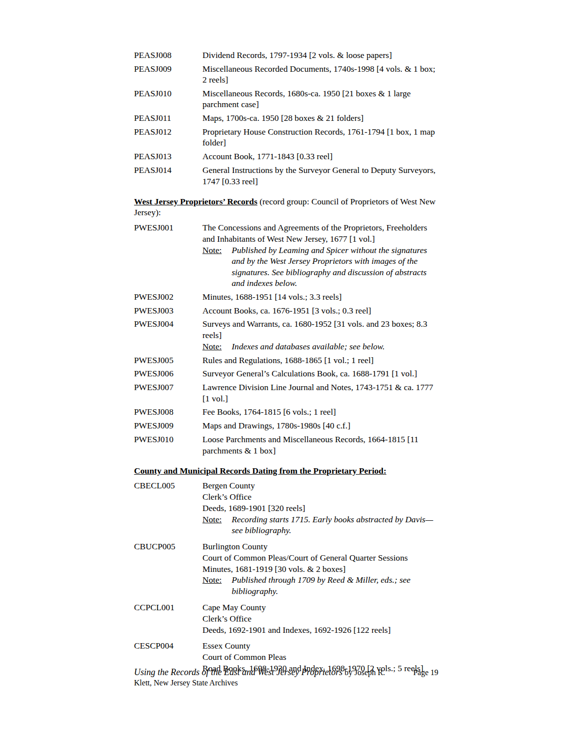PEASJ008
Dividend Records, 1797-1934 [2 vols. & loose papers]
PEASJ009
Miscellaneous Recorded Documents, 1740s-1998 [4 vols. & 1 box; 2 reels]
PEASJ010
Miscellaneous Records, 1680s-ca. 1950 [21 boxes & 1 large parchment case]
PEASJ011
Maps, 1700s-ca. 1950 [28 boxes & 21 folders]
PEASJ012
Proprietary House Construction Records, 1761-1794 [1 box, 1 map folder]
PEASJ013
Account Book, 1771-1843 [0.33 reel]
PEASJ014
General Instructions by the Surveyor General to Deputy Surveyors, 1747 [0.33 reel]
West Jersey Proprietors’ Records (record group: Council of Proprietors of West New Jersey):
PWESJ001
The Concessions and Agreements of the Proprietors, Freeholders and Inhabitants of West New Jersey, 1677 [1 vol.]
Note:
Published by Leaming and Spicer without the signatures and by the West Jersey Proprietors with images of the signatures. See bibliography and discussion of abstracts and indexes below.
PWESJ002
Minutes, 1688-1951 [14 vols.; 3.3 reels]
PWESJ003
Account Books, ca. 1676-1951 [3 vols.; 0.3 reel]
PWESJ004
Surveys and Warrants, ca. 1680-1952 [31 vols. and 23 boxes; 8.3 reels]
Note:
Indexes and databases available; see below.
PWESJ005
Rules and Regulations, 1688-1865 [1 vol.; 1 reel]
PWESJ006
Surveyor General’s Calculations Book, ca. 1688-1791 [1 vol.]
PWESJ007
Lawrence Division Line Journal and Notes, 1743-1751 & ca. 1777 [1 vol.]
PWESJ008
Fee Books, 1764-1815 [6 vols.; 1 reel]
PWESJ009
Maps and Drawings, 1780s-1980s [40 c.f.]
PWESJ010
Loose Parchments and Miscellaneous Records, 1664-1815 [11 parchments & 1 box]
County and Municipal Records Dating from the Proprietary Period:
CBECL005
Bergen County
Clerk’s Office
Deeds, 1689-1901 [320 reels]
Note:
Recording starts 1715. Early books abstracted by Davis—see bibliography.
CBUCP005
Burlington County
Court of Common Pleas/Court of General Quarter Sessions
Minutes, 1681-1919 [30 vols. & 2 boxes]
Note:
Published through 1709 by Reed & Miller, eds.; see bibliography.
CCPCL001
Cape May County
Clerk’s Office
Deeds, 1692-1901 and Indexes, 1692-1926 [122 reels]
CESCP004
Essex County
Court of Common Pleas
Road Books, 1698-1930 and Index, 1698-1970 [2 vols.; 5 reels]
Using the Records of the East and West Jersey Proprietors by Joseph R. Klett, New Jersey State Archives
Page 19